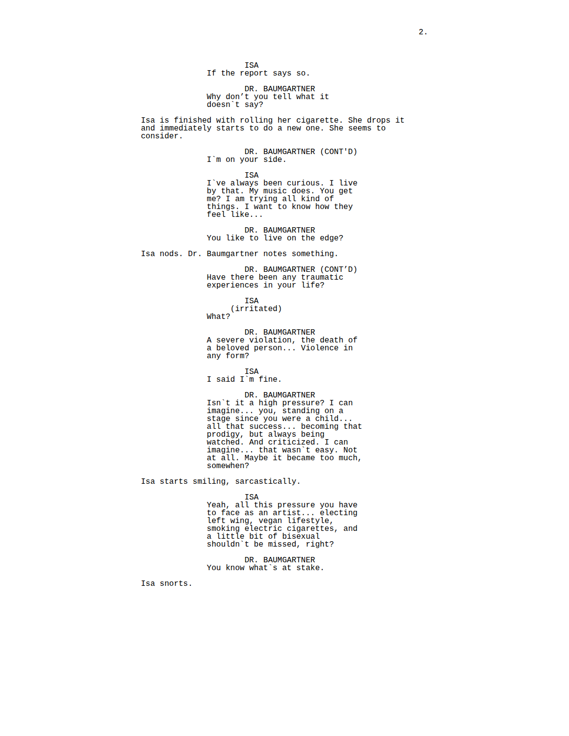2.
ISA
If the report says so.
DR. BAUMGARTNER
Why don’t you tell what it doesn`t say?
Isa is finished with rolling her cigarette. She drops it and immediately starts to do a new one. She seems to consider.
DR. BAUMGARTNER (CONT'D)
I`m on your side.
ISA
I`ve always been curious. I live by that. My music does. You get me? I am trying all kind of things. I want to know how they feel like...
DR. BAUMGARTNER
You like to live on the edge?
Isa nods. Dr. Baumgartner notes something.
DR. BAUMGARTNER (CONT’D)
Have there been any traumatic experiences in your life?
ISA
(irritated)
What?
DR. BAUMGARTNER
A severe violation, the death of a beloved person... Violence in any form?
ISA
I said I`m fine.
DR. BAUMGARTNER
Isn`t it a high pressure? I can imagine... you, standing on a stage since you were a child... all that success... becoming that prodigy, but always being watched. And criticized. I can imagine... that wasn`t easy. Not at all. Maybe it became too much, somewhen?
Isa starts smiling, sarcastically.
ISA
Yeah, all this pressure you have to face as an artist... electing left wing, vegan lifestyle, smoking electric cigarettes, and a little bit of bisexual shouldn`t be missed, right?
DR. BAUMGARTNER
You know what`s at stake.
Isa snorts.